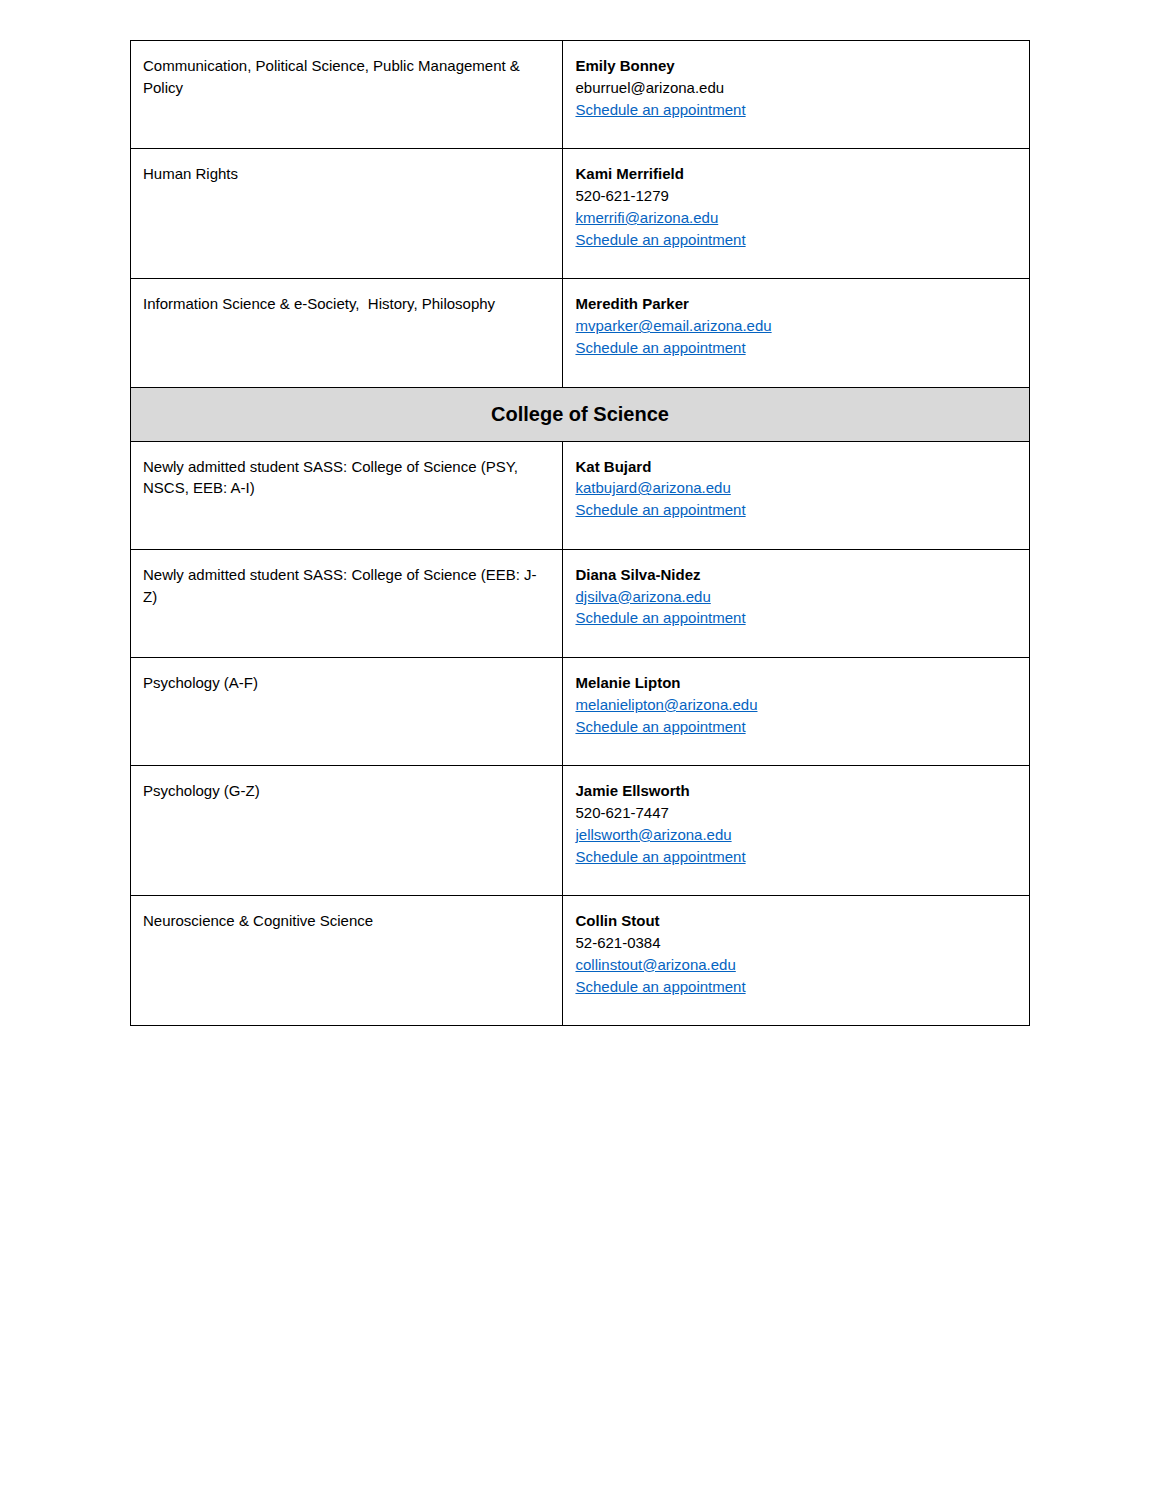| Communication, Political Science, Public Management & Policy | Emily Bonney eburruel@arizona.edu Schedule an appointment |
| Human Rights | Kami Merrifield 520-621-1279 kmerrifi@arizona.edu Schedule an appointment |
| Information Science & e-Society, History, Philosophy | Meredith Parker mvparker@email.arizona.edu Schedule an appointment |
| College of Science |
| Newly admitted student SASS: College of Science (PSY, NSCS, EEB: A-I) | Kat Bujard katbujard@arizona.edu Schedule an appointment |
| Newly admitted student SASS: College of Science (EEB: J-Z) | Diana Silva-Nidez djsilva@arizona.edu Schedule an appointment |
| Psychology (A-F) | Melanie Lipton melanielipton@arizona.edu Schedule an appointment |
| Psychology (G-Z) | Jamie Ellsworth 520-621-7447 jellsworth@arizona.edu Schedule an appointment |
| Neuroscience & Cognitive Science | Collin Stout 52-621-0384 collinstout@arizona.edu Schedule an appointment |